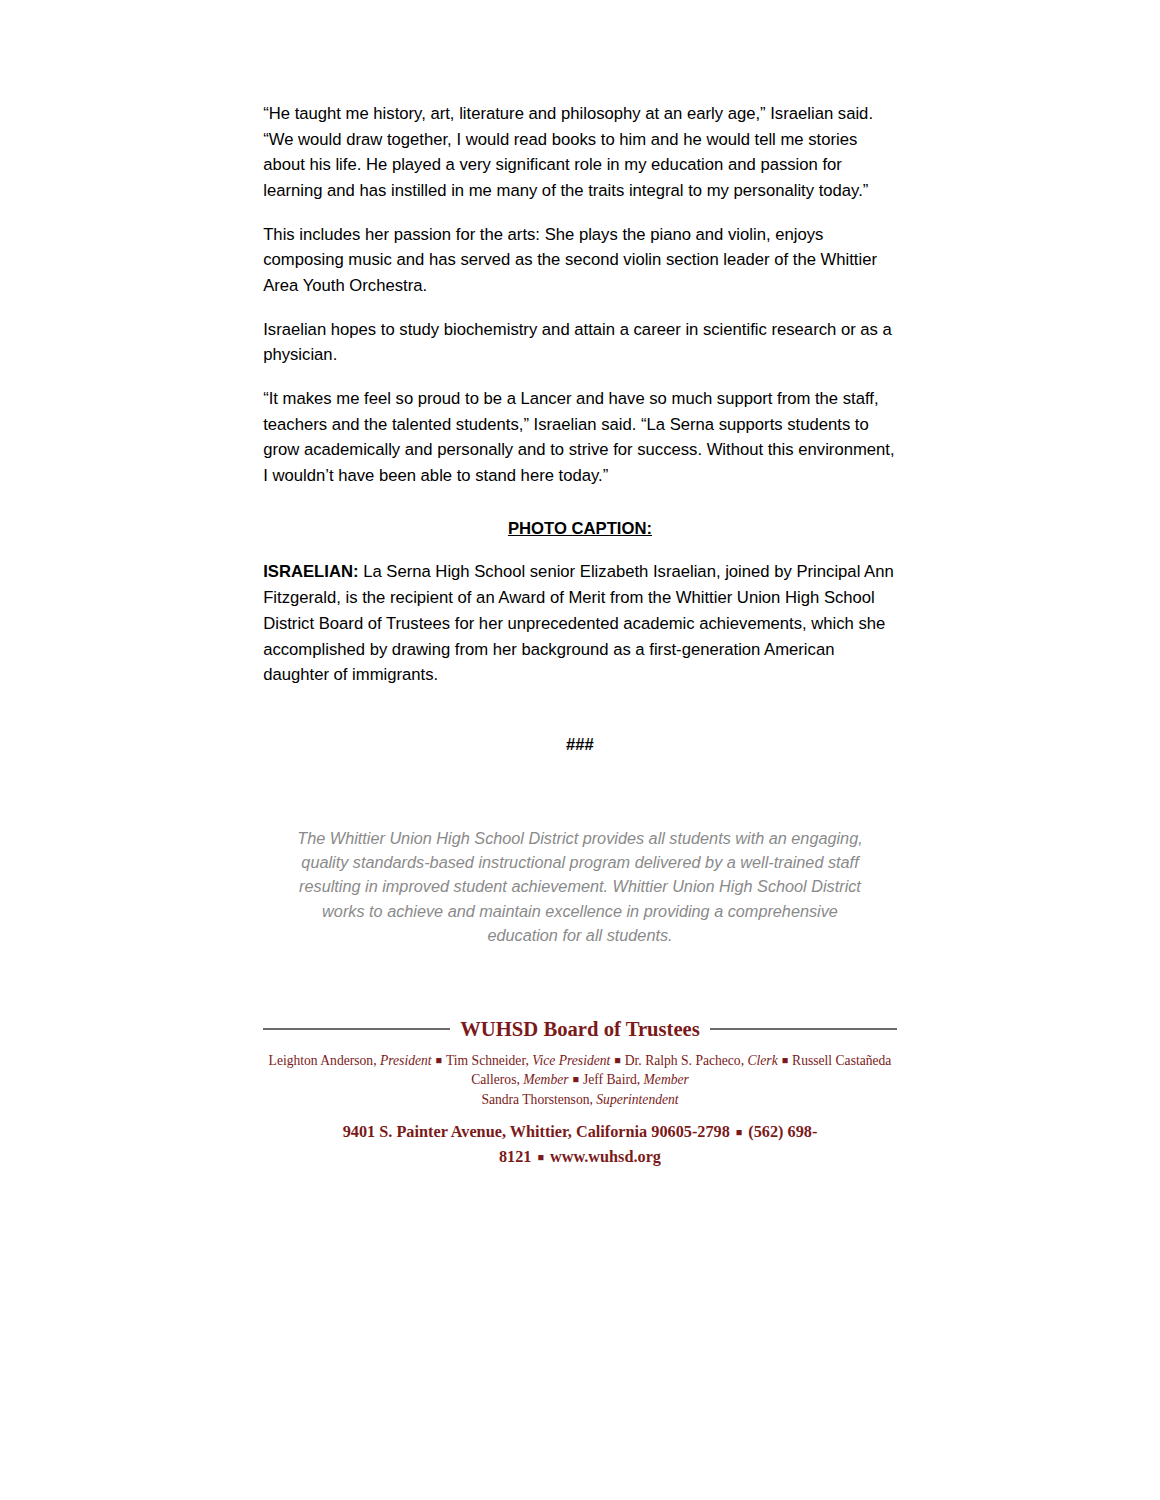“He taught me history, art, literature and philosophy at an early age,” Israelian said. “We would draw together, I would read books to him and he would tell me stories about his life. He played a very significant role in my education and passion for learning and has instilled in me many of the traits integral to my personality today.”
This includes her passion for the arts: She plays the piano and violin, enjoys composing music and has served as the second violin section leader of the Whittier Area Youth Orchestra.
Israelian hopes to study biochemistry and attain a career in scientific research or as a physician.
“It makes me feel so proud to be a Lancer and have so much support from the staff, teachers and the talented students,” Israelian said. “La Serna supports students to grow academically and personally and to strive for success. Without this environment, I wouldn’t have been able to stand here today.”
PHOTO CAPTION:
ISRAELIAN: La Serna High School senior Elizabeth Israelian, joined by Principal Ann Fitzgerald, is the recipient of an Award of Merit from the Whittier Union High School District Board of Trustees for her unprecedented academic achievements, which she accomplished by drawing from her background as a first-generation American daughter of immigrants.
###
The Whittier Union High School District provides all students with an engaging, quality standards-based instructional program delivered by a well-trained staff resulting in improved student achievement. Whittier Union High School District works to achieve and maintain excellence in providing a comprehensive education for all students.
WUHSD Board of Trustees
Leighton Anderson, President■Tim Schneider, Vice President■Dr. Ralph S. Pacheco, Clerk■Russell Castañeda Calleros, Member■Jeff Baird, Member
Sandra Thorstenson, Superintendent
9401 S. Painter Avenue, Whittier, California 90605-2798■(562) 698-8121■www.wuhsd.org